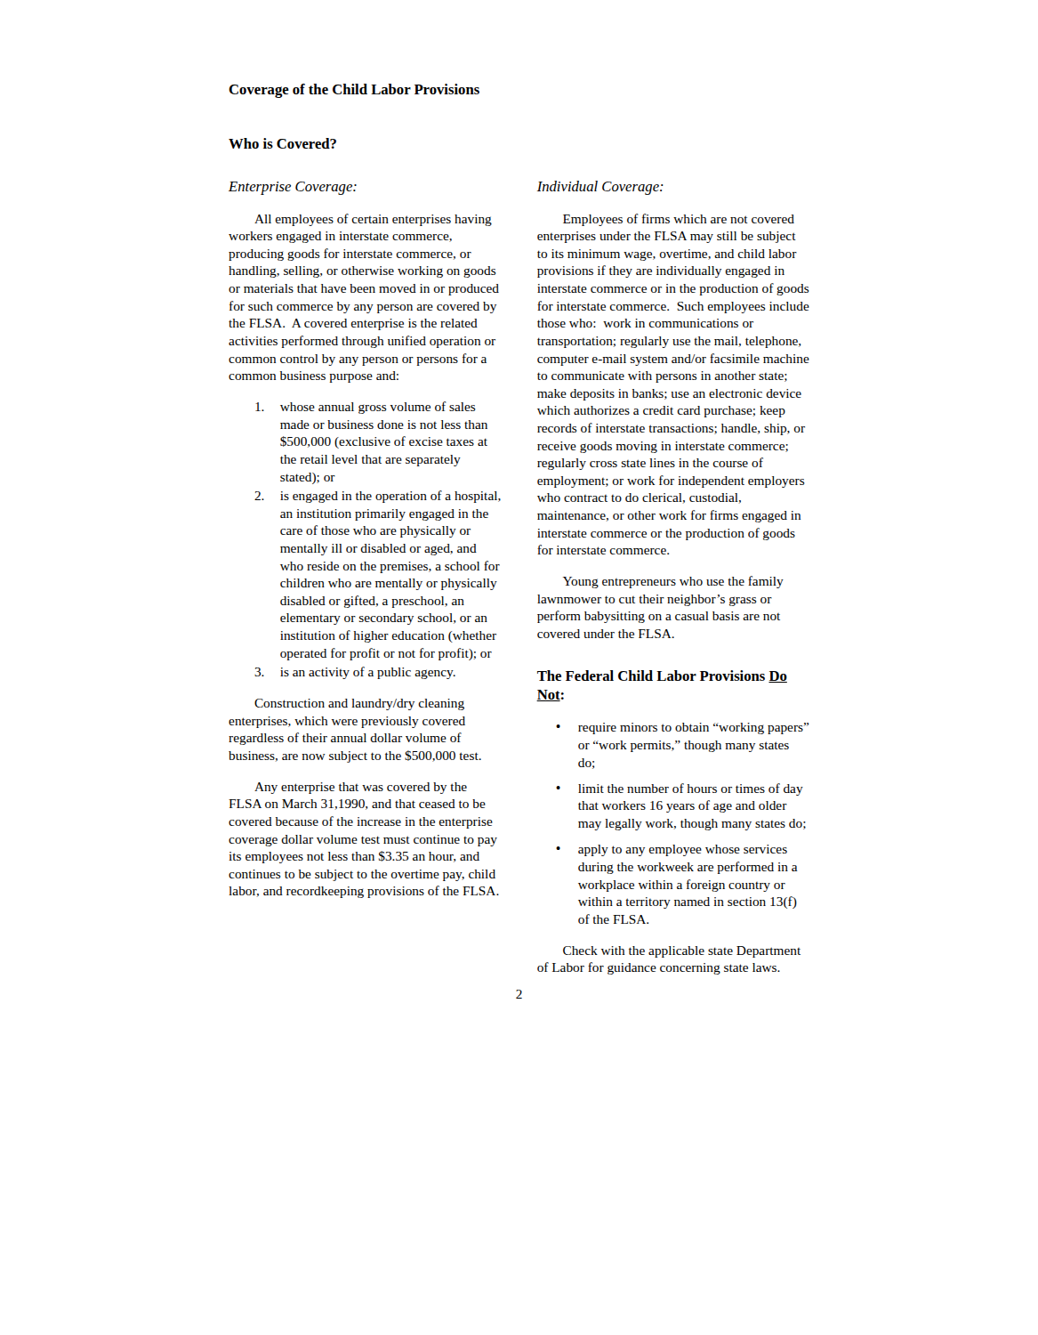Coverage of the Child Labor Provisions
Who is Covered?
Enterprise Coverage:
All employees of certain enterprises having workers engaged in interstate commerce, producing goods for interstate commerce, or handling, selling, or otherwise working on goods or materials that have been moved in or produced for such commerce by any person are covered by the FLSA. A covered enterprise is the related activities performed through unified operation or common control by any person or persons for a common business purpose and:
whose annual gross volume of sales made or business done is not less than $500,000 (exclusive of excise taxes at the retail level that are separately stated); or
is engaged in the operation of a hospital, an institution primarily engaged in the care of those who are physically or mentally ill or disabled or aged, and who reside on the premises, a school for children who are mentally or physically disabled or gifted, a preschool, an elementary or secondary school, or an institution of higher education (whether operated for profit or not for profit); or
is an activity of a public agency.
Construction and laundry/dry cleaning enterprises, which were previously covered regardless of their annual dollar volume of business, are now subject to the $500,000 test.
Any enterprise that was covered by the FLSA on March 31,1990, and that ceased to be covered because of the increase in the enterprise coverage dollar volume test must continue to pay its employees not less than $3.35 an hour, and continues to be subject to the overtime pay, child labor, and recordkeeping provisions of the FLSA.
Individual Coverage:
Employees of firms which are not covered enterprises under the FLSA may still be subject to its minimum wage, overtime, and child labor provisions if they are individually engaged in interstate commerce or in the production of goods for interstate commerce. Such employees include those who: work in communications or transportation; regularly use the mail, telephone, computer e-mail system and/or facsimile machine to communicate with persons in another state; make deposits in banks; use an electronic device which authorizes a credit card purchase; keep records of interstate transactions; handle, ship, or receive goods moving in interstate commerce; regularly cross state lines in the course of employment; or work for independent employers who contract to do clerical, custodial, maintenance, or other work for firms engaged in interstate commerce or the production of goods for interstate commerce.
Young entrepreneurs who use the family lawnmower to cut their neighbor’s grass or perform babysitting on a casual basis are not covered under the FLSA.
The Federal Child Labor Provisions Do Not:
require minors to obtain “working papers” or “work permits,” though many states do;
limit the number of hours or times of day that workers 16 years of age and older may legally work, though many states do;
apply to any employee whose services during the workweek are performed in a workplace within a foreign country or within a territory named in section 13(f) of the FLSA.
Check with the applicable state Department of Labor for guidance concerning state laws.
2